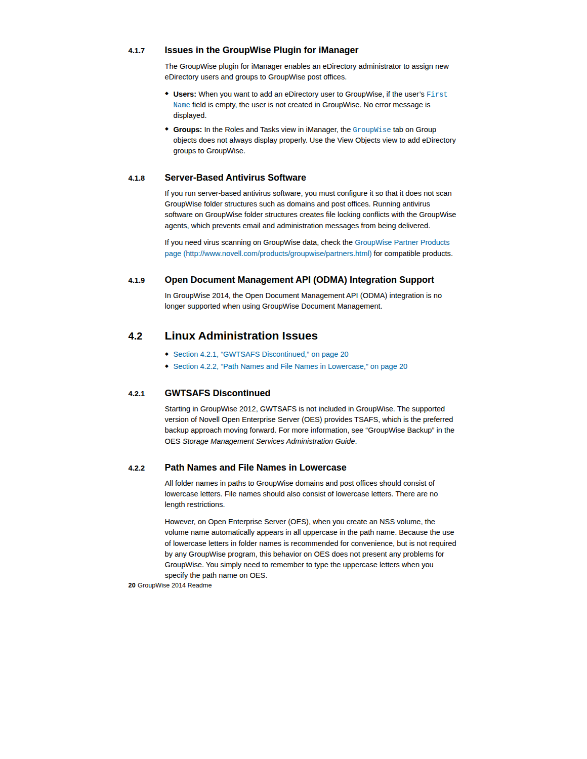4.1.7
Issues in the GroupWise Plugin for iManager
The GroupWise plugin for iManager enables an eDirectory administrator to assign new eDirectory users and groups to GroupWise post offices.
Users: When you want to add an eDirectory user to GroupWise, if the user’s First Name field is empty, the user is not created in GroupWise. No error message is displayed.
Groups: In the Roles and Tasks view in iManager, the GroupWise tab on Group objects does not always display properly. Use the View Objects view to add eDirectory groups to GroupWise.
4.1.8
Server-Based Antivirus Software
If you run server-based antivirus software, you must configure it so that it does not scan GroupWise folder structures such as domains and post offices. Running antivirus software on GroupWise folder structures creates file locking conflicts with the GroupWise agents, which prevents email and administration messages from being delivered.
If you need virus scanning on GroupWise data, check the GroupWise Partner Products page (http://www.novell.com/products/groupwise/partners.html) for compatible products.
4.1.9
Open Document Management API (ODMA) Integration Support
In GroupWise 2014, the Open Document Management API (ODMA) integration is no longer supported when using GroupWise Document Management.
4.2
Linux Administration Issues
Section 4.2.1, “GWTSAFS Discontinued,” on page 20
Section 4.2.2, “Path Names and File Names in Lowercase,” on page 20
4.2.1
GWTSAFS Discontinued
Starting in GroupWise 2012, GWTSAFS is not included in GroupWise. The supported version of Novell Open Enterprise Server (OES) provides TSAFS, which is the preferred backup approach moving forward. For more information, see “GroupWise Backup” in the OES Storage Management Services Administration Guide.
4.2.2
Path Names and File Names in Lowercase
All folder names in paths to GroupWise domains and post offices should consist of lowercase letters. File names should also consist of lowercase letters. There are no length restrictions.
However, on Open Enterprise Server (OES), when you create an NSS volume, the volume name automatically appears in all uppercase in the path name. Because the use of lowercase letters in folder names is recommended for convenience, but is not required by any GroupWise program, this behavior on OES does not present any problems for GroupWise. You simply need to remember to type the uppercase letters when you specify the path name on OES.
20 GroupWise 2014 Readme